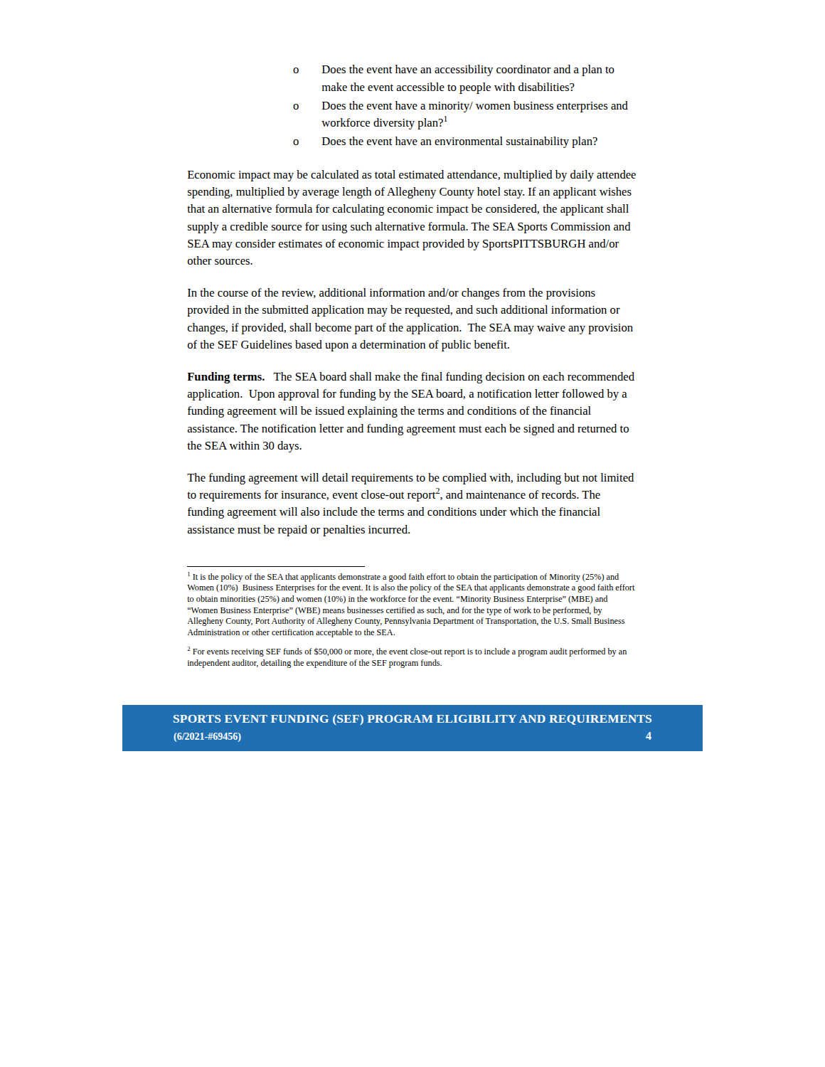Does the event have an accessibility coordinator and a plan to make the event accessible to people with disabilities?
Does the event have a minority/ women business enterprises and workforce diversity plan?1
Does the event have an environmental sustainability plan?
Economic impact may be calculated as total estimated attendance, multiplied by daily attendee spending, multiplied by average length of Allegheny County hotel stay. If an applicant wishes that an alternative formula for calculating economic impact be considered, the applicant shall supply a credible source for using such alternative formula. The SEA Sports Commission and SEA may consider estimates of economic impact provided by SportsPITTSBURGH and/or other sources.
In the course of the review, additional information and/or changes from the provisions provided in the submitted application may be requested, and such additional information or changes, if provided, shall become part of the application. The SEA may waive any provision of the SEF Guidelines based upon a determination of public benefit.
Funding terms. The SEA board shall make the final funding decision on each recommended application. Upon approval for funding by the SEA board, a notification letter followed by a funding agreement will be issued explaining the terms and conditions of the financial assistance. The notification letter and funding agreement must each be signed and returned to the SEA within 30 days.
The funding agreement will detail requirements to be complied with, including but not limited to requirements for insurance, event close-out report2, and maintenance of records. The funding agreement will also include the terms and conditions under which the financial assistance must be repaid or penalties incurred.
1 It is the policy of the SEA that applicants demonstrate a good faith effort to obtain the participation of Minority (25%) and Women (10%) Business Enterprises for the event. It is also the policy of the SEA that applicants demonstrate a good faith effort to obtain minorities (25%) and women (10%) in the workforce for the event. “Minority Business Enterprise” (MBE) and “Women Business Enterprise” (WBE) means businesses certified as such, and for the type of work to be performed, by Allegheny County, Port Authority of Allegheny County, Pennsylvania Department of Transportation, the U.S. Small Business Administration or other certification acceptable to the SEA.
2 For events receiving SEF funds of $50,000 or more, the event close-out report is to include a program audit performed by an independent auditor, detailing the expenditure of the SEF program funds.
SPORTS EVENT FUNDING (SEF) PROGRAM ELIGIBILITY AND REQUIREMENTS
(6/2021-#69456) 4